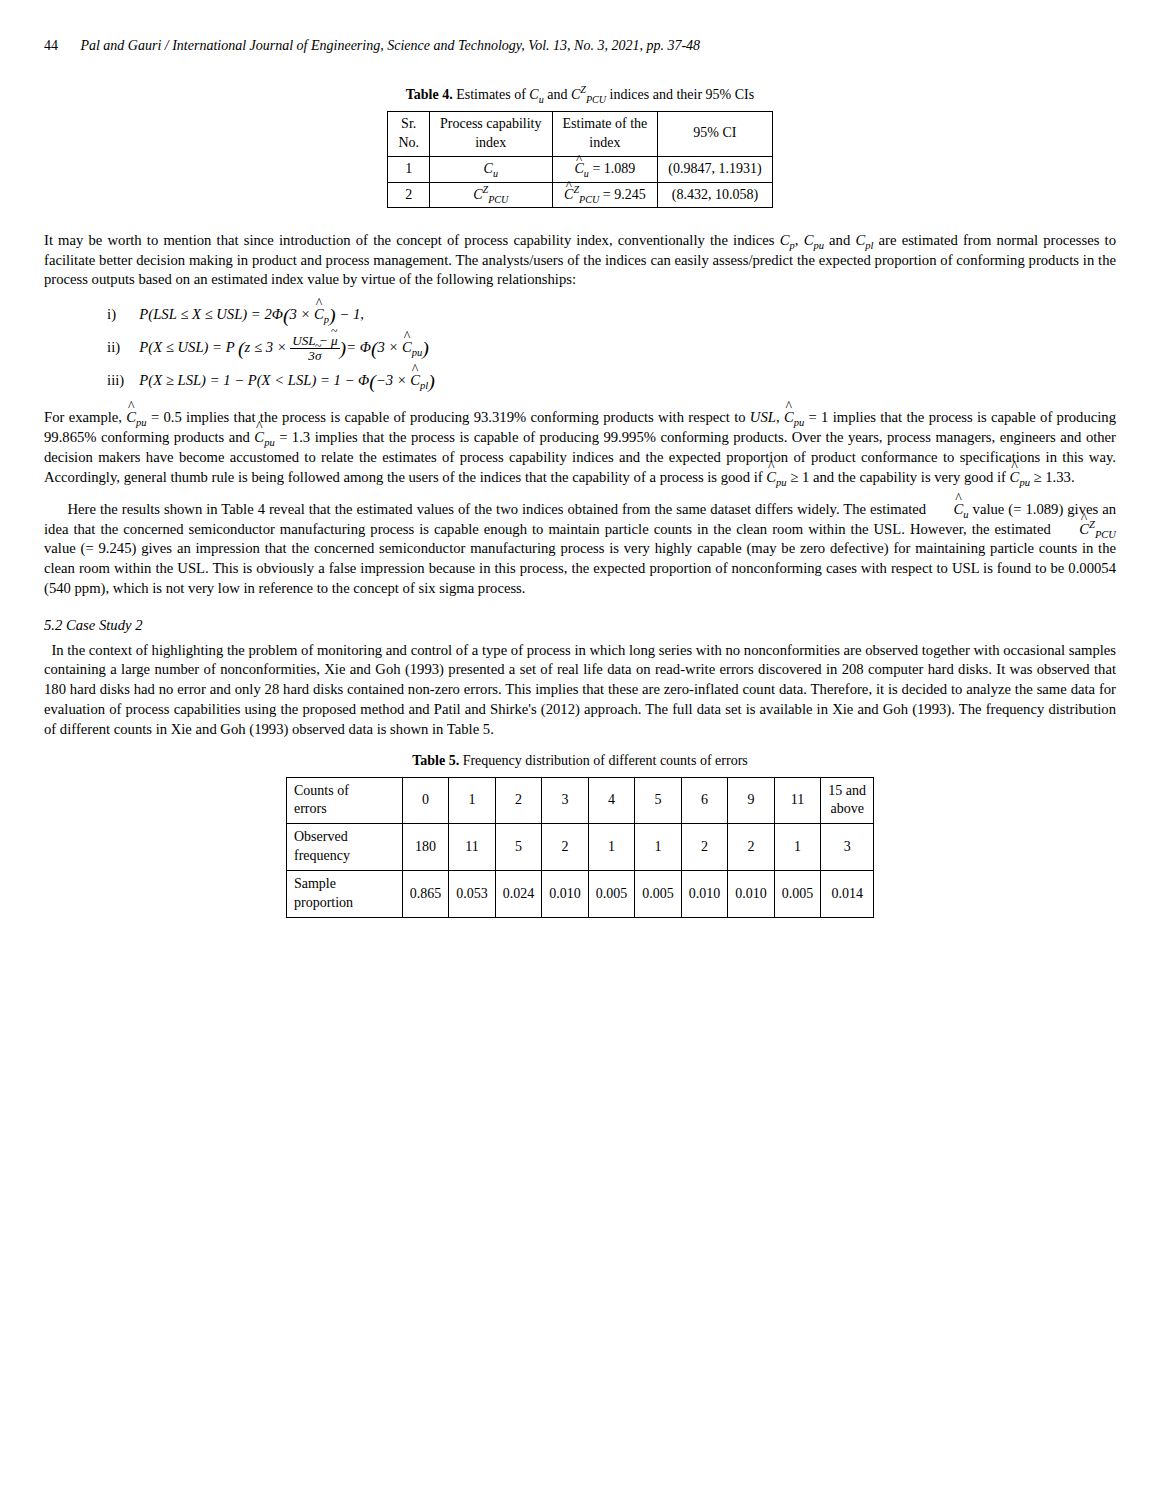44 Pal and Gauri / International Journal of Engineering, Science and Technology, Vol. 13, No. 3, 2021, pp. 37-48
Table 4. Estimates of Cu and CZPCU indices and their 95% CIs
| Sr. No. | Process capability index | Estimate of the index | 95% CI |
| --- | --- | --- | --- |
| 1 | C u | C u = 1.089 | (0.9847, 1.1931) |
| 2 | C Z PCU | C Z PCU = 9.245 | (8.432, 10.058) |
It may be worth to mention that since introduction of the concept of process capability index, conventionally the indices Cp, Cpu and Cpl are estimated from normal processes to facilitate better decision making in product and process management. The analysts/users of the indices can easily assess/predict the expected proportion of conforming products in the process outputs based on an estimated index value by virtue of the following relationships:
i) P(LSL ≤ X ≤ USL) = 2Φ(3 × Cp) − 1,
ii) P(X ≤ USL) = P (z ≤ 3 × USL − μ 3σ)= Φ(3 × Cpu)
iii) P(X ≥ LSL) = 1 − P(X < LSL) = 1 − Φ(−3 × Cpl)
For example, Cpu = 0.5 implies that the process is capable of producing 93.319% conforming products with respect to USL, Cpu = 1 implies that the process is capable of producing 99.865% conforming products and Cpu = 1.3 implies that the process is capable of producing 99.995% conforming products. Over the years, process managers, engineers and other decision makers have become accustomed to relate the estimates of process capability indices and the expected proportion of product conformance to specifications in this way. Accordingly, general thumb rule is being followed among the users of the indices that the capability of a process is good if Cpu ≥ 1 and the capability is very good if Cpu ≥ 1.33.
Here the results shown in Table 4 reveal that the estimated values of the two indices obtained from the same dataset differs widely. The estimated Cu value (= 1.089) gives an idea that the concerned semiconductor manufacturing process is capable enough to maintain particle counts in the clean room within the USL. However, the estimated CZPCU value (= 9.245) gives an impression that the concerned semiconductor manufacturing process is very highly capable (may be zero defective) for maintaining particle counts in the clean room within the USL. This is obviously a false impression because in this process, the expected proportion of nonconforming cases with respect to USL is found to be 0.00054 (540 ppm), which is not very low in reference to the concept of six sigma process.
5.2 Case Study 2
In the context of highlighting the problem of monitoring and control of a type of process in which long series with no nonconformities are observed together with occasional samples containing a large number of nonconformities, Xie and Goh (1993) presented a set of real life data on read-write errors discovered in 208 computer hard disks. It was observed that 180 hard disks had no error and only 28 hard disks contained non-zero errors. This implies that these are zero-inflated count data. Therefore, it is decided to analyze the same data for evaluation of process capabilities using the proposed method and Patil and Shirke's (2012) approach. The full data set is available in Xie and Goh (1993). The frequency distribution of different counts in Xie and Goh (1993) observed data is shown in Table 5.
Table 5. Frequency distribution of different counts of errors
| Counts of errors | 0 | 1 | 2 | 3 | 4 | 5 | 6 | 9 | 11 | 15 and above |
| Observed frequency | 180 | 11 | 5 | 2 | 1 | 1 | 2 | 2 | 1 | 3 |
| Sample proportion | 0.865 | 0.053 | 0.024 | 0.010 | 0.005 | 0.005 | 0.010 | 0.010 | 0.005 | 0.014 |